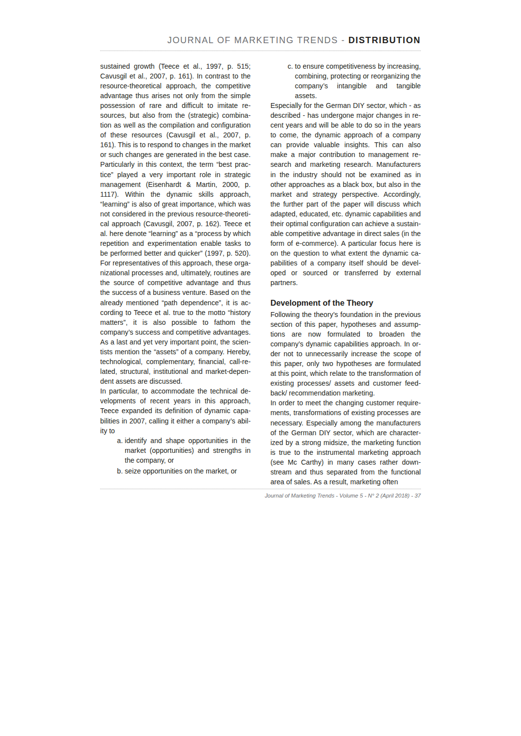JOURNAL OF MARKETING TRENDS - DISTRIBUTION
sustained growth (Teece et al., 1997, p. 515; Cavusgil et al., 2007, p. 161). In contrast to the resource-theoretical approach, the competitive advantage thus arises not only from the simple possession of rare and difficult to imitate resources, but also from the (strategic) combination as well as the compilation and configuration of these resources (Cavusgil et al., 2007, p. 161). This is to respond to changes in the market or such changes are generated in the best case. Particularly in this context, the term “best practice” played a very important role in strategic management (Eisenhardt & Martin, 2000, p. 1117). Within the dynamic skills approach, “learning” is also of great importance, which was not considered in the previous resource-theoretical approach (Cavusgil, 2007, p. 162). Teece et al. here denote “learning” as a “process by which repetition and experimentation enable tasks to be performed better and quicker” (1997, p. 520). For representatives of this approach, these organizational processes and, ultimately, routines are the source of competitive advantage and thus the success of a business venture. Based on the already mentioned “path dependence”, it is according to Teece et al. true to the motto “history matters”, it is also possible to fathom the company’s success and competitive advantages. As a last and yet very important point, the scientists mention the “assets” of a company. Hereby, technological, complementary, financial, call-related, structural, institutional and market-dependent assets are discussed.
In particular, to accommodate the technical developments of recent years in this approach, Teece expanded its definition of dynamic capabilities in 2007, calling it either a company’s ability to
identify and shape opportunities in the market (opportunities) and strengths in the company, or
seize opportunities on the market, or
to ensure competitiveness by increasing, combining, protecting or reorganizing the company’s intangible and tangible assets.
Especially for the German DIY sector, which - as described - has undergone major changes in recent years and will be able to do so in the years to come, the dynamic approach of a company can provide valuable insights. This can also make a major contribution to management research and marketing research. Manufacturers in the industry should not be examined as in other approaches as a black box, but also in the market and strategy perspective. Accordingly, the further part of the paper will discuss which adapted, educated, etc. dynamic capabilities and their optimal configuration can achieve a sustainable competitive advantage in direct sales (in the form of e-commerce). A particular focus here is on the question to what extent the dynamic capabilities of a company itself should be developed or sourced or transferred by external partners.
Development of the Theory
Following the theory’s foundation in the previous section of this paper, hypotheses and assumptions are now formulated to broaden the company’s dynamic capabilities approach. In order not to unnecessarily increase the scope of this paper, only two hypotheses are formulated at this point, which relate to the transformation of existing processes/ assets and customer feedback/ recommendation marketing.
In order to meet the changing customer requirements, transformations of existing processes are necessary. Especially among the manufacturers of the German DIY sector, which are characterized by a strong midsize, the marketing function is true to the instrumental marketing approach (see Mc Carthy) in many cases rather downstream and thus separated from the functional area of sales. As a result, marketing often
Journal of Marketing Trends - Volume 5 - N° 2 (April 2018) - 37